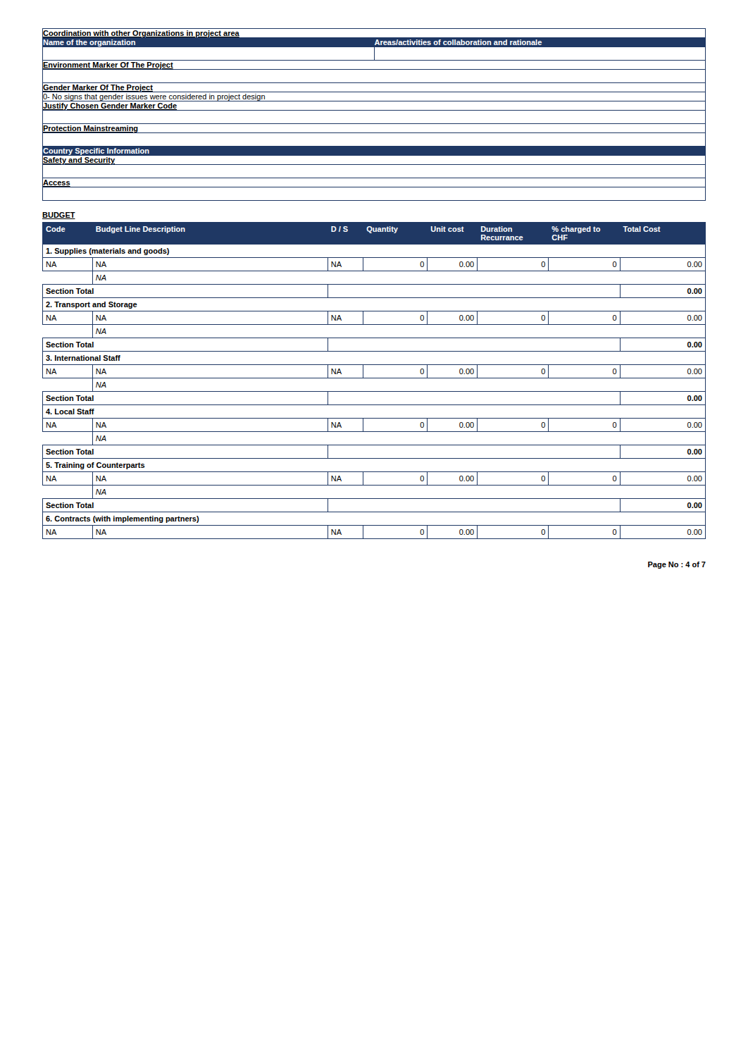| Coordination with other Organizations in project area |
| Name of the organization | Areas/activities of collaboration and rationale |
| Environment Marker Of The Project |
| Gender Marker Of The Project |
| 0- No signs that gender issues were considered in project design |
| Justify Chosen Gender Marker Code |
| Protection Mainstreaming |
| Country Specific Information |
| Safety and Security |
| Access |
BUDGET
| Code | Budget Line Description | D / S | Quantity | Unit cost | Duration Recurrance | % charged to CHF | Total Cost |
| --- | --- | --- | --- | --- | --- | --- | --- |
| 1. Supplies (materials and goods) |
| NA | NA | NA | 0 | 0.00 | 0 | 0 | 0.00 |
| | NA |
| Section Total | | 0.00 |
| 2. Transport and Storage |
| NA | NA | NA | 0 | 0.00 | 0 | 0 | 0.00 |
| | NA |
| Section Total | | 0.00 |
| 3. International Staff |
| NA | NA | NA | 0 | 0.00 | 0 | 0 | 0.00 |
| | NA |
| Section Total | | 0.00 |
| 4. Local Staff |
| NA | NA | NA | 0 | 0.00 | 0 | 0 | 0.00 |
| | NA |
| Section Total | | 0.00 |
| 5. Training of Counterparts |
| NA | NA | NA | 0 | 0.00 | 0 | 0 | 0.00 |
| | NA |
| Section Total | | 0.00 |
| 6. Contracts (with implementing partners) |
| NA | NA | NA | 0 | 0.00 | 0 | 0 | 0.00 |
Page No : 4 of 7